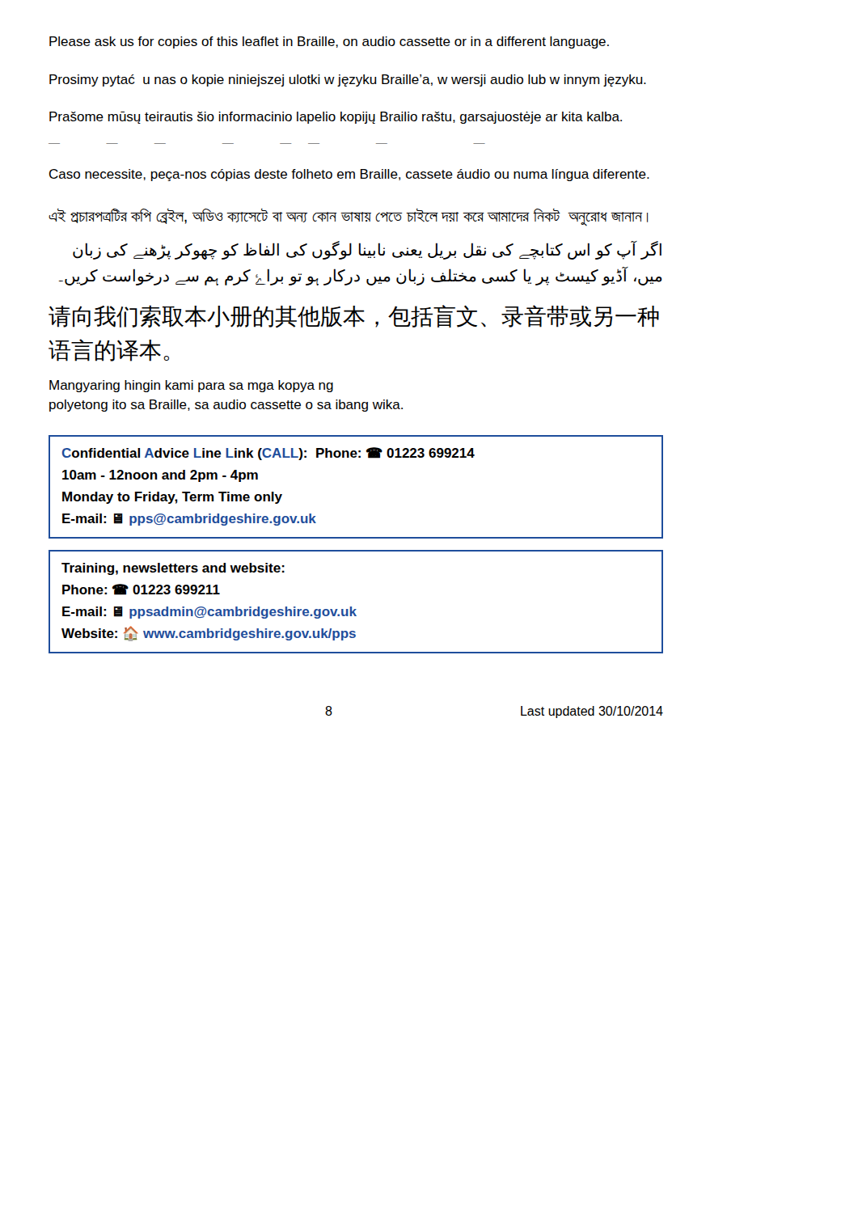Please ask us for copies of this leaflet in Braille, on audio cassette or in a different language.
Prosimy pytać u nas o kopie niniejszej ulotki w języku Braille’a, w wersji audio lub w innym języku.
Prašome mūsų teirautis šio informacinio lapelio kopijų Brailio raštu, garsajuostėje ar kita kalba.
— — — — — — — —
Caso necessite, peça-nos cópias deste folheto em Braille, cassete áudio ou numa língua diferente.
এই প্রচারপত্রটির কপি ব্রেইল, অডিও ক্যাসেটে বা অন্য কোন ভাষায় পেতে চাইলে দয়া করে আমাদের নিকট অনুরোধ জানান।
اگر آپ کو اس کتابچے کی نقل بریل یعنی نابینا لوگوں کی الفاظ کو چھوکر پڑھنے کی زبان میں، آڈیو کیسٹ پر یا کسی مختلف زبان میں درکار ہو تو براۓ کرم ہم سے درخواست کریں۔
请向我们索取本小册的其他版本，包括盲文、录音带或另一种语言的译本。
Mangyaring hingin kami para sa mga kopya ng
polyetong ito sa Braille, sa audio cassette o sa ibang wika.
Confidential Advice Line Link (CALL): Phone: ☎ 01223 699214
10am - 12noon and 2pm - 4pm
Monday to Friday, Term Time only
E-mail: 🖥 pps@cambridgeshire.gov.uk
Training, newsletters and website:
Phone: ☎ 01223 699211
E-mail: 🖥 ppsadmin@cambridgeshire.gov.uk
Website: 🏠 www.cambridgeshire.gov.uk/pps
8 Last updated 30/10/2014